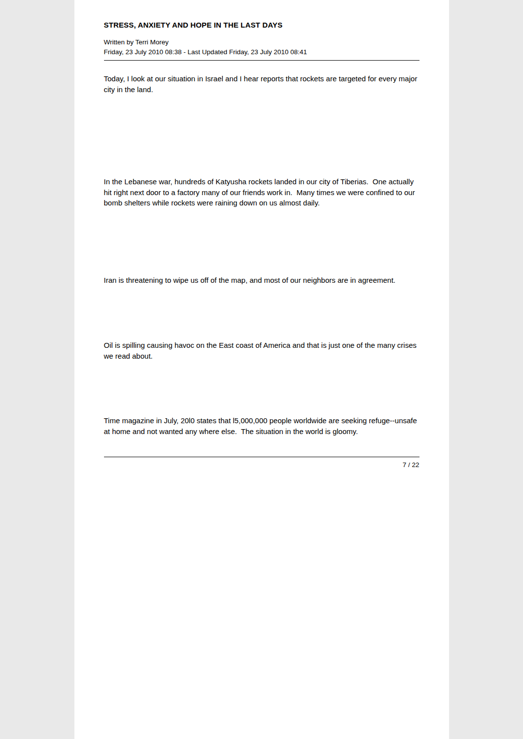STRESS, ANXIETY AND HOPE IN THE LAST DAYS
Written by Terri Morey
Friday, 23 July 2010 08:38 - Last Updated Friday, 23 July 2010 08:41
Today, I look at our situation in Israel and I hear reports that rockets are targeted for every major city in the land.
In the Lebanese war, hundreds of Katyusha rockets landed in our city of Tiberias. One actually hit right next door to a factory many of our friends work in. Many times we were confined to our bomb shelters while rockets were raining down on us almost daily.
Iran is threatening to wipe us off of the map, and most of our neighbors are in agreement.
Oil is spilling causing havoc on the East coast of America and that is just one of the many crises we read about.
Time magazine in July, 20l0 states that l5,000,000 people worldwide are seeking refuge--unsafe at home and not wanted any where else. The situation in the world is gloomy.
7 / 22